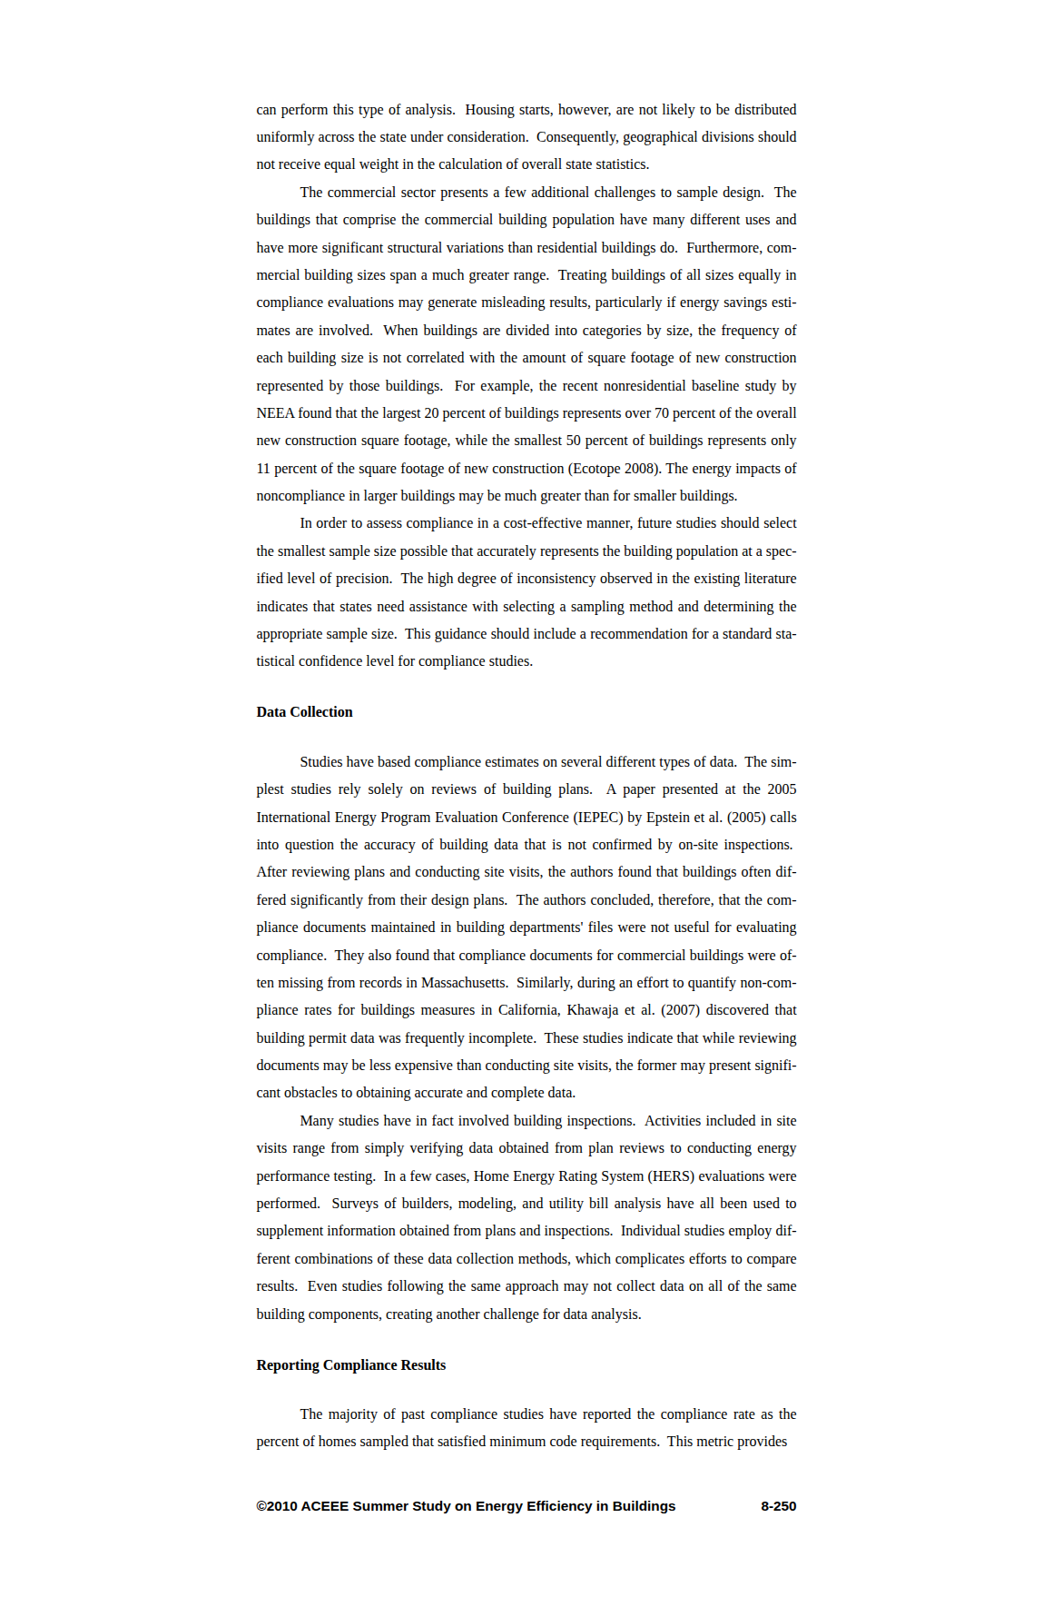can perform this type of analysis. Housing starts, however, are not likely to be distributed uniformly across the state under consideration. Consequently, geographical divisions should not receive equal weight in the calculation of overall state statistics.
The commercial sector presents a few additional challenges to sample design. The buildings that comprise the commercial building population have many different uses and have more significant structural variations than residential buildings do. Furthermore, commercial building sizes span a much greater range. Treating buildings of all sizes equally in compliance evaluations may generate misleading results, particularly if energy savings estimates are involved. When buildings are divided into categories by size, the frequency of each building size is not correlated with the amount of square footage of new construction represented by those buildings. For example, the recent nonresidential baseline study by NEEA found that the largest 20 percent of buildings represents over 70 percent of the overall new construction square footage, while the smallest 50 percent of buildings represents only 11 percent of the square footage of new construction (Ecotope 2008). The energy impacts of noncompliance in larger buildings may be much greater than for smaller buildings.
In order to assess compliance in a cost-effective manner, future studies should select the smallest sample size possible that accurately represents the building population at a specified level of precision. The high degree of inconsistency observed in the existing literature indicates that states need assistance with selecting a sampling method and determining the appropriate sample size. This guidance should include a recommendation for a standard statistical confidence level for compliance studies.
Data Collection
Studies have based compliance estimates on several different types of data. The simplest studies rely solely on reviews of building plans. A paper presented at the 2005 International Energy Program Evaluation Conference (IEPEC) by Epstein et al. (2005) calls into question the accuracy of building data that is not confirmed by on-site inspections. After reviewing plans and conducting site visits, the authors found that buildings often differed significantly from their design plans. The authors concluded, therefore, that the compliance documents maintained in building departments' files were not useful for evaluating compliance. They also found that compliance documents for commercial buildings were often missing from records in Massachusetts. Similarly, during an effort to quantify non-compliance rates for buildings measures in California, Khawaja et al. (2007) discovered that building permit data was frequently incomplete. These studies indicate that while reviewing documents may be less expensive than conducting site visits, the former may present significant obstacles to obtaining accurate and complete data.
Many studies have in fact involved building inspections. Activities included in site visits range from simply verifying data obtained from plan reviews to conducting energy performance testing. In a few cases, Home Energy Rating System (HERS) evaluations were performed. Surveys of builders, modeling, and utility bill analysis have all been used to supplement information obtained from plans and inspections. Individual studies employ different combinations of these data collection methods, which complicates efforts to compare results. Even studies following the same approach may not collect data on all of the same building components, creating another challenge for data analysis.
Reporting Compliance Results
The majority of past compliance studies have reported the compliance rate as the percent of homes sampled that satisfied minimum code requirements. This metric provides
©2010 ACEEE Summer Study on Energy Efficiency in Buildings 8-250